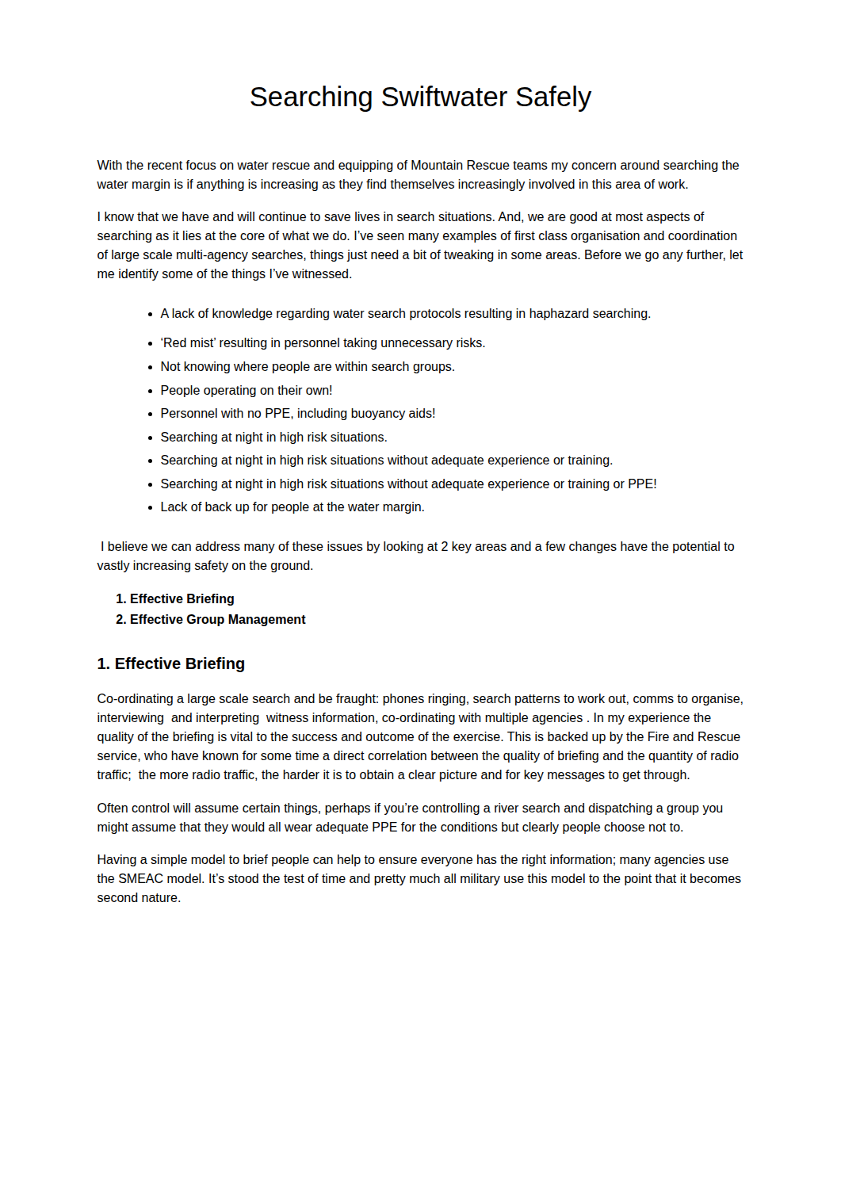Searching Swiftwater Safely
With the recent focus on water rescue and equipping of Mountain Rescue teams my concern around searching the water margin is if anything is increasing as they find themselves increasingly involved in this area of work.
I know that we have and will continue to save lives in search situations. And, we are good at most aspects of searching as it lies at the core of what we do. I’ve seen many examples of first class organisation and coordination of large scale multi-agency searches, things just need a bit of tweaking in some areas. Before we go any further, let me identify some of the things I’ve witnessed.
A lack of knowledge regarding water search protocols resulting in haphazard searching.
‘Red mist’ resulting in personnel taking unnecessary risks.
Not knowing where people are within search groups.
People operating on their own!
Personnel with no PPE, including buoyancy aids!
Searching at night in high risk situations.
Searching at night in high risk situations without adequate experience or training.
Searching at night in high risk situations without adequate experience or training or PPE!
Lack of back up for people at the water margin.
I believe we can address many of these issues by looking at 2 key areas and a few changes have the potential to vastly increasing safety on the ground.
Effective Briefing
Effective Group Management
1. Effective Briefing
Co-ordinating a large scale search and be fraught: phones ringing, search patterns to work out, comms to organise, interviewing and interpreting witness information, co-ordinating with multiple agencies . In my experience the quality of the briefing is vital to the success and outcome of the exercise. This is backed up by the Fire and Rescue service, who have known for some time a direct correlation between the quality of briefing and the quantity of radio traffic; the more radio traffic, the harder it is to obtain a clear picture and for key messages to get through.
Often control will assume certain things, perhaps if you’re controlling a river search and dispatching a group you might assume that they would all wear adequate PPE for the conditions but clearly people choose not to.
Having a simple model to brief people can help to ensure everyone has the right information; many agencies use the SMEAC model. It’s stood the test of time and pretty much all military use this model to the point that it becomes second nature.